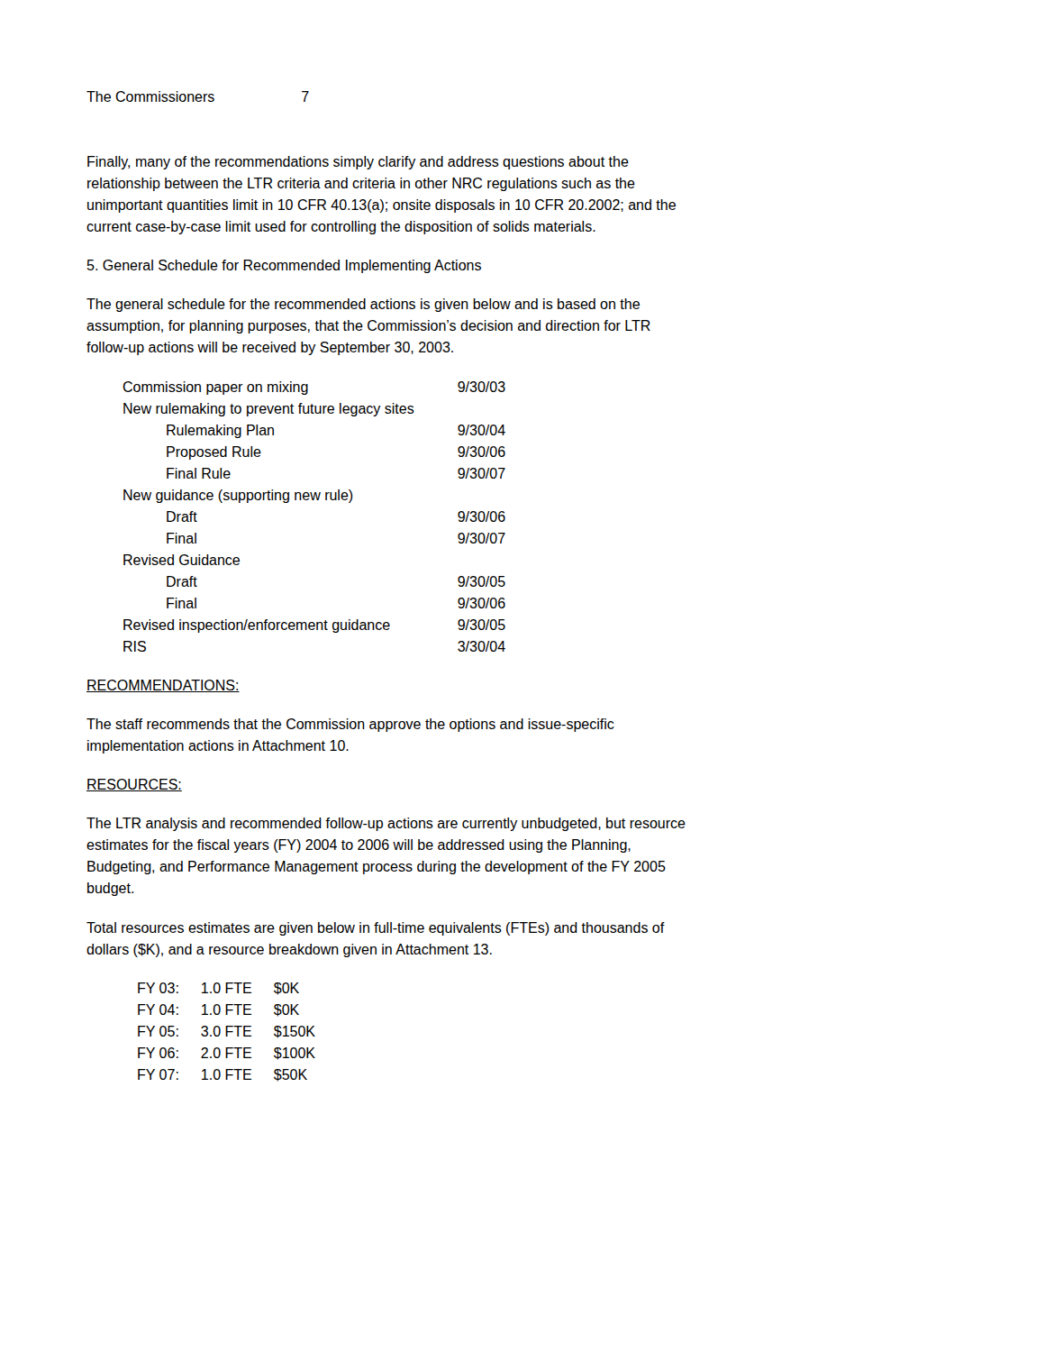The Commissioners 7
Finally, many of the recommendations simply clarify and address questions about the relationship between the LTR criteria and criteria in other NRC regulations such as the unimportant quantities limit in 10 CFR 40.13(a); onsite disposals in 10 CFR 20.2002; and the current case-by-case limit used for controlling the disposition of solids materials.
5. General Schedule for Recommended Implementing Actions
The general schedule for the recommended actions is given below and is based on the assumption, for planning purposes, that the Commission’s decision and direction for LTR follow-up actions will be received by September 30, 2003.
| Commission paper on mixing | 9/30/03 |
| New rulemaking to prevent future legacy sites | |
| Rulemaking Plan | 9/30/04 |
| Proposed Rule | 9/30/06 |
| Final Rule | 9/30/07 |
| New guidance (supporting new rule) | |
| Draft | 9/30/06 |
| Final | 9/30/07 |
| Revised Guidance | |
| Draft | 9/30/05 |
| Final | 9/30/06 |
| Revised inspection/enforcement guidance | 9/30/05 |
| RIS | 3/30/04 |
RECOMMENDATIONS:
The staff recommends that the Commission approve the options and issue-specific implementation actions in Attachment 10.
RESOURCES:
The LTR analysis and recommended follow-up actions are currently unbudgeted, but resource estimates for the fiscal years (FY) 2004 to 2006 will be addressed using the Planning, Budgeting, and Performance Management process during the development of the FY 2005 budget.
Total resources estimates are given below in full-time equivalents (FTEs) and thousands of dollars ($K), and a resource breakdown given in Attachment 13.
| FY 03: | 1.0 FTE | $0K |
| FY 04: | 1.0 FTE | $0K |
| FY 05: | 3.0 FTE | $150K |
| FY 06: | 2.0 FTE | $100K |
| FY 07: | 1.0 FTE | $50K |